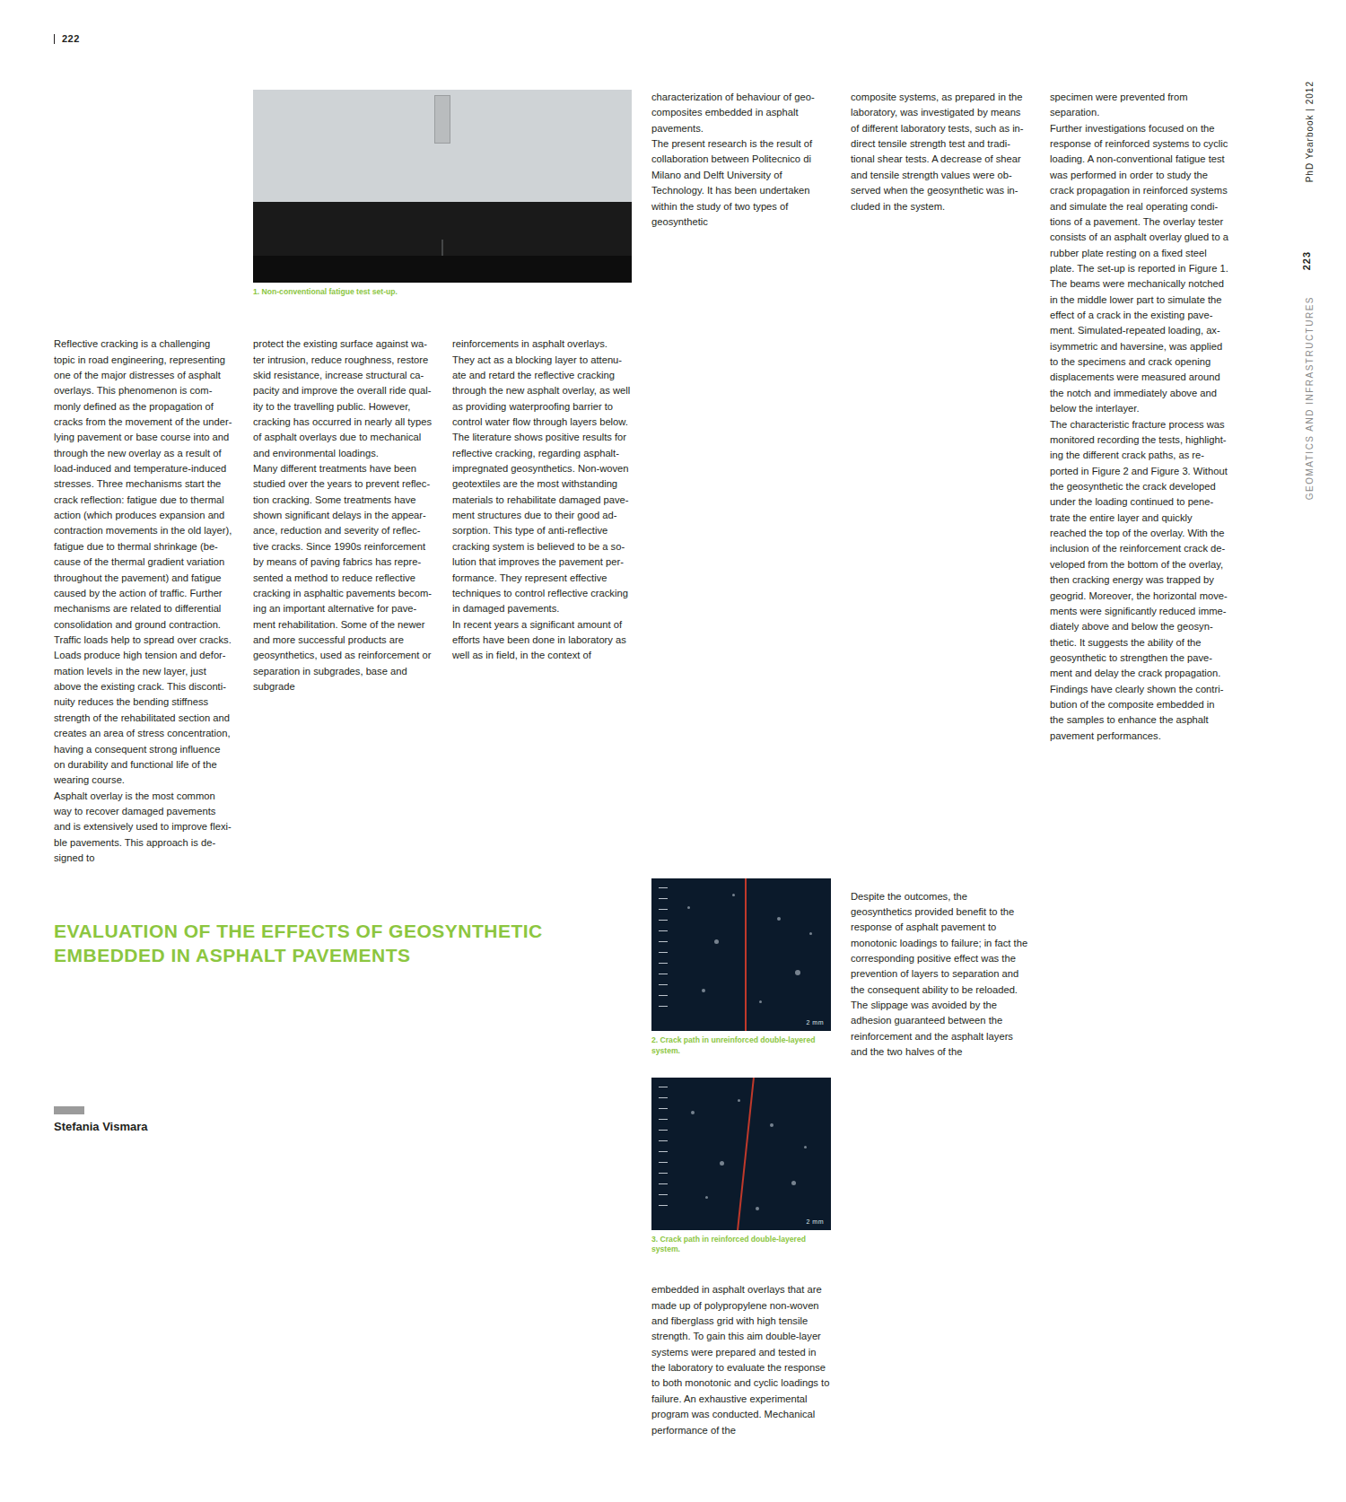222
PhD Yearbook | 2012
223
GEOMATICS AND INFRASTRUCTURES
Evaluation of the effects of geosynthetic embedded in asphalt pavements
1. Non-conventional fatigue test set-up.
Stefania Vismara
Reflective cracking is a challenging topic in road engineering, representing one of the major distresses of asphalt overlays. This phenomenon is commonly defined as the propagation of cracks from the movement of the underlying pavement or base course into and through the new overlay as a result of load-induced and temperature-induced stresses. Three mechanisms start the crack reflection: fatigue due to thermal action (which produces expansion and contraction movements in the old layer), fatigue due to thermal shrinkage (because of the thermal gradient variation throughout the pavement) and fatigue caused by the action of traffic. Further mechanisms are related to differential consolidation and ground contraction. Traffic loads help to spread over cracks. Loads produce high tension and deformation levels in the new layer, just above the existing crack. This discontinuity reduces the bending stiffness strength of the rehabilitated section and creates an area of stress concentration, having a consequent strong influence on durability and functional life of the wearing course.
Asphalt overlay is the most common way to recover damaged pavements and is extensively used to improve flexible pavements. This approach is designed to
protect the existing surface against water intrusion, reduce roughness, restore skid resistance, increase structural capacity and improve the overall ride quality to the travelling public. However, cracking has occurred in nearly all types of asphalt overlays due to mechanical and environmental loadings.
Many different treatments have been studied over the years to prevent reflection cracking. Some treatments have shown significant delays in the appearance, reduction and severity of reflective cracks. Since 1990s reinforcement by means of paving fabrics has represented a method to reduce reflective cracking in asphaltic pavements becoming an important alternative for pavement rehabilitation. Some of the newer and more successful products are geosynthetics, used as reinforcement or separation in subgrades, base and subgrade
reinforcements in asphalt overlays. They act as a blocking layer to attenuate and retard the reflective cracking through the new asphalt overlay, as well as providing waterproofing barrier to control water flow through layers below. The literature shows positive results for reflective cracking, regarding asphalt-impregnated geosynthetics. Non-woven geotextiles are the most withstanding materials to rehabilitate damaged pavement structures due to their good adsorption. This type of anti-reflective cracking system is believed to be a solution that improves the pavement performance. They represent effective techniques to control reflective cracking in damaged pavements.
In recent years a significant amount of efforts have been done in laboratory as well as in field, in the context of
characterization of behaviour of geocomposites embedded in asphalt pavements.
The present research is the result of collaboration between Politecnico di Milano and Delft University of Technology. It has been undertaken within the study of two types of geosynthetic
composite systems, as prepared in the laboratory, was investigated by means of different laboratory tests, such as indirect tensile strength test and traditional shear tests. A decrease of shear and tensile strength values were observed when the geosynthetic was included in the system.
specimen were prevented from separation.
Further investigations focused on the response of reinforced systems to cyclic loading. A non-conventional fatigue test was performed in order to study the crack propagation in reinforced systems and simulate the real operating conditions of a pavement. The overlay tester consists of an asphalt overlay glued to a rubber plate resting on a fixed steel plate. The set-up is reported in Figure 1. The beams were mechanically notched in the middle lower part to simulate the effect of a crack in the existing pavement. Simulated-repeated loading, axisymmetric and haversine, was applied to the specimens and crack opening displacements were measured around the notch and immediately above and below the interlayer.
The characteristic fracture process was monitored recording the tests, highlighting the different crack paths, as reported in Figure 2 and Figure 3. Without the geosynthetic the crack developed under the loading continued to penetrate the entire layer and quickly reached the top of the overlay. With the inclusion of the reinforcement crack developed from the bottom of the overlay, then cracking energy was trapped by geogrid. Moreover, the horizontal movements were significantly reduced immediately above and below the geosynthetic. It suggests the ability of the geosynthetic to strengthen the pavement and delay the crack propagation. Findings have clearly shown the contribution of the composite embedded in the samples to enhance the asphalt pavement performances.
2 mm
2. Crack path in unreinforced double-layered system.
2 mm
3. Crack path in reinforced double-layered system.
embedded in asphalt overlays that are made up of polypropylene non-woven and fiberglass grid with high tensile strength. To gain this aim double-layer systems were prepared and tested in the laboratory to evaluate the response to both monotonic and cyclic loadings to failure. An exhaustive experimental program was conducted. Mechanical performance of the
Despite the outcomes, the geosynthetics provided benefit to the response of asphalt pavement to monotonic loadings to failure; in fact the corresponding positive effect was the prevention of layers to separation and the consequent ability to be reloaded. The slippage was avoided by the adhesion guaranteed between the reinforcement and the asphalt layers and the two halves of the